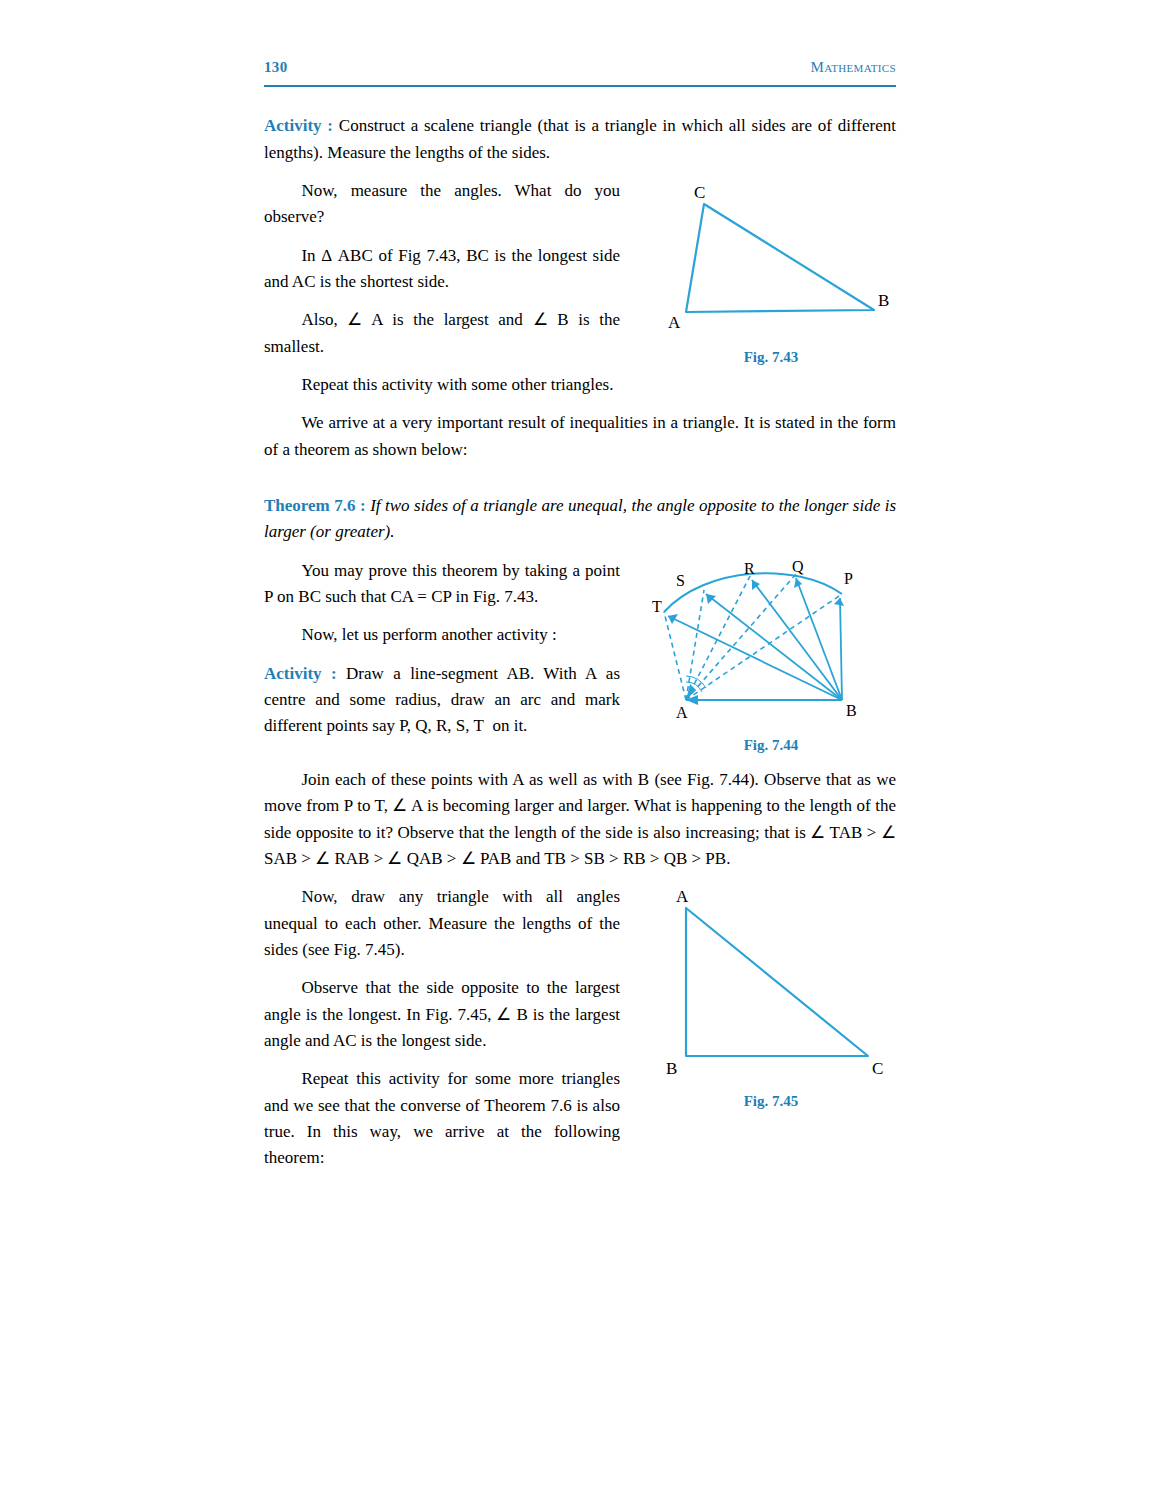130 Mathematics
Activity : Construct a scalene triangle (that is a triangle in which all sides are of different lengths). Measure the lengths of the sides.
C A B
Fig. 7.43
Now, measure the angles. What do you observe?
In Δ ABC of Fig 7.43, BC is the longest side and AC is the shortest side.
Also, ∠ A is the largest and ∠ B is the smallest.
Repeat this activity with some other triangles.
We arrive at a very important result of inequalities in a triangle. It is stated in the form of a theorem as shown below:
Theorem 7.6 : If two sides of a triangle are unequal, the angle opposite to the longer side is larger (or greater).
T S R Q P A B
Fig. 7.44
You may prove this theorem by taking a point P on BC such that CA = CP in Fig. 7.43.
Now, let us perform another activity :
Activity : Draw a line-segment AB. With A as centre and some radius, draw an arc and mark different points say P, Q, R, S, T on it.
Join each of these points with A as well as with B (see Fig. 7.44). Observe that as we move from P to T, ∠ A is becoming larger and larger. What is happening to the length of the side opposite to it? Observe that the length of the side is also increasing; that is ∠ TAB > ∠ SAB > ∠ RAB > ∠ QAB > ∠ PAB and TB > SB > RB > QB > PB.
A B C
Fig. 7.45
Now, draw any triangle with all angles unequal to each other. Measure the lengths of the sides (see Fig. 7.45).
Observe that the side opposite to the largest angle is the longest. In Fig. 7.45, ∠ B is the largest angle and AC is the longest side.
Repeat this activity for some more triangles and we see that the converse of Theorem 7.6 is also true. In this way, we arrive at the following theorem: